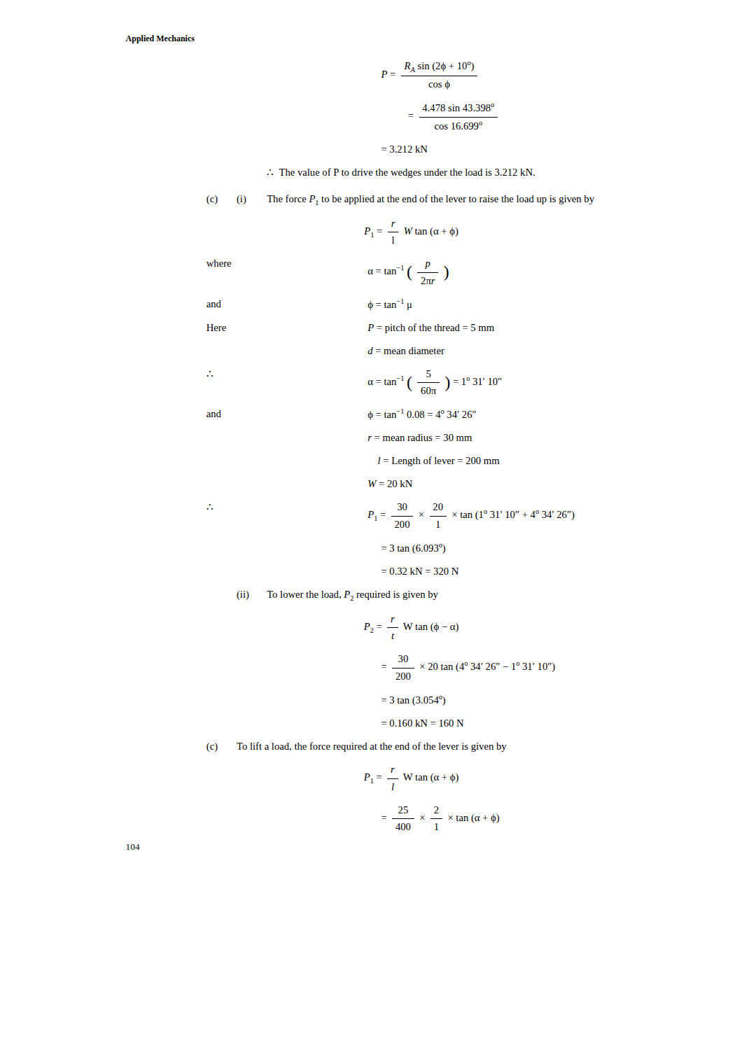Applied Mechanics
P = RA sin (2ϕ + 10o) cos ϕ
= 4.478 sin 43.398o cos 16.699o
= 3.212 kN
∴ The value of P to drive the wedges under the load is 3.212 kN.
(c)
(i)
The force P1 to be applied at the end of the lever to raise the load up is given by
P1 = r l W tan (α + ϕ)
where
α = tan−1 ( p 2πr )
and
ϕ = tan−1 μ
Here
P = pitch of the thread = 5 mm
d = mean diameter
∴
α = tan−1 ( 5 60π ) = 1o 31′ 10″
and
ϕ = tan−1 0.08 = 4o 34′ 26″
r = mean radius = 30 mm
l = Length of lever = 200 mm
W = 20 kN
∴
P1 = 30 200 × 20 1 × tan (1o 31′ 10″ + 4o 34′ 26″)
= 3 tan (6.093o)
= 0.32 kN = 320 N
(ii)
To lower the load, P2 required is given by
P2 = r t W tan (ϕ − α)
= 30 200 × 20 tan (4o 34′ 26″ − 1o 31′ 10″)
= 3 tan (3.054o)
= 0.160 kN = 160 N
(c)
To lift a load, the force required at the end of the lever is given by
P1 = r l W tan (α + ϕ)
= 25 400 × 2 1 × tan (α + ϕ)
104